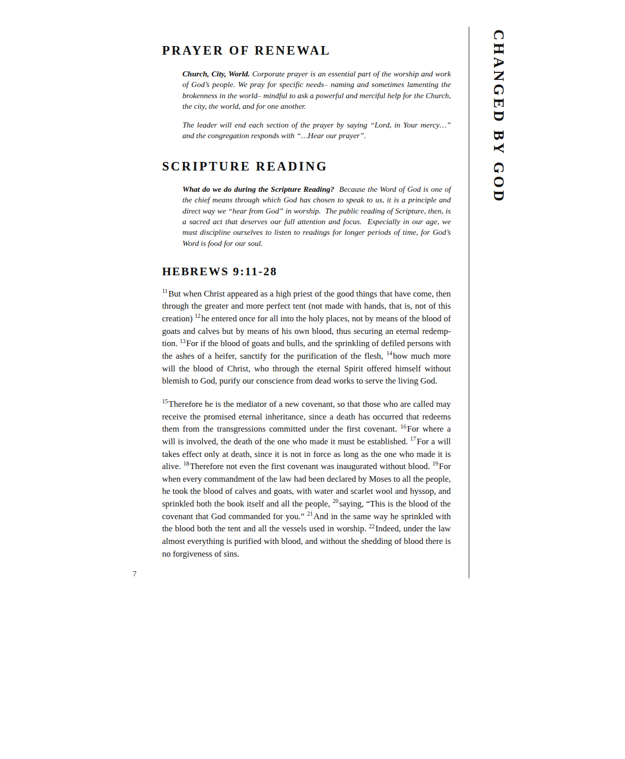CHANGED BY GOD
Prayer of Renewal
Church, City, World. Corporate prayer is an essential part of the worship and work of God’s people. We pray for specific needs– naming and sometimes lamenting the brokenness in the world– mindful to ask a powerful and merciful help for the Church, the city, the world, and for one another.
The leader will end each section of the prayer by saying “Lord, in Your mercy…” and the congregation responds with “…Hear our prayer”.
Scripture Reading
What do we do during the Scripture Reading? Because the Word of God is one of the chief means through which God has chosen to speak to us, it is a principle and direct way we “hear from God” in worship. The public reading of Scripture, then, is a sacred act that deserves our full attention and focus. Especially in our age, we must discipline ourselves to listen to readings for longer periods of time, for God’s Word is food for our soul.
Hebrews 9:11-28
11But when Christ appeared as a high priest of the good things that have come, then through the greater and more perfect tent (not made with hands, that is, not of this creation) 12he entered once for all into the holy places, not by means of the blood of goats and calves but by means of his own blood, thus securing an eternal redemption. 13For if the blood of goats and bulls, and the sprinkling of defiled persons with the ashes of a heifer, sanctify for the purification of the flesh, 14how much more will the blood of Christ, who through the eternal Spirit offered himself without blemish to God, purify our conscience from dead works to serve the living God.
15Therefore he is the mediator of a new covenant, so that those who are called may receive the promised eternal inheritance, since a death has occurred that redeems them from the transgressions committed under the first covenant. 16For where a will is involved, the death of the one who made it must be established. 17For a will takes effect only at death, since it is not in force as long as the one who made it is alive. 18Therefore not even the first covenant was inaugurated without blood. 19For when every commandment of the law had been declared by Moses to all the people, he took the blood of calves and goats, with water and scarlet wool and hyssop, and sprinkled both the book itself and all the people, 20saying, “This is the blood of the covenant that God commanded for you.” 21And in the same way he sprinkled with the blood both the tent and all the vessels used in worship. 22Indeed, under the law almost everything is purified with blood, and without the shedding of blood there is no forgiveness of sins.
7